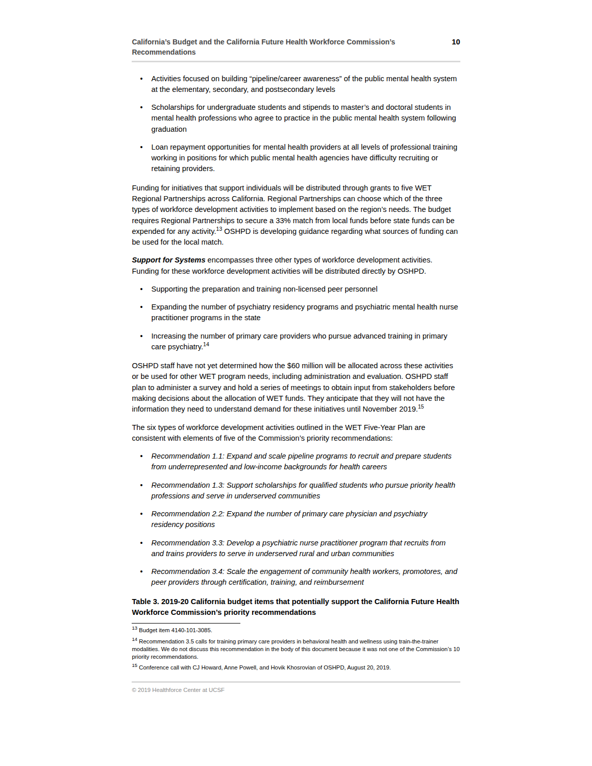California’s Budget and the California Future Health Workforce Commission’s Recommendations
10
Activities focused on building “pipeline/career awareness” of the public mental health system at the elementary, secondary, and postsecondary levels
Scholarships for undergraduate students and stipends to master’s and doctoral students in mental health professions who agree to practice in the public mental health system following graduation
Loan repayment opportunities for mental health providers at all levels of professional training working in positions for which public mental health agencies have difficulty recruiting or retaining providers.
Funding for initiatives that support individuals will be distributed through grants to five WET Regional Partnerships across California. Regional Partnerships can choose which of the three types of workforce development activities to implement based on the region’s needs. The budget requires Regional Partnerships to secure a 33% match from local funds before state funds can be expended for any activity.13 OSHPD is developing guidance regarding what sources of funding can be used for the local match.
Support for Systems encompasses three other types of workforce development activities. Funding for these workforce development activities will be distributed directly by OSHPD.
Supporting the preparation and training non-licensed peer personnel
Expanding the number of psychiatry residency programs and psychiatric mental health nurse practitioner programs in the state
Increasing the number of primary care providers who pursue advanced training in primary care psychiatry.14
OSHPD staff have not yet determined how the $60 million will be allocated across these activities or be used for other WET program needs, including administration and evaluation. OSHPD staff plan to administer a survey and hold a series of meetings to obtain input from stakeholders before making decisions about the allocation of WET funds. They anticipate that they will not have the information they need to understand demand for these initiatives until November 2019.15
The six types of workforce development activities outlined in the WET Five-Year Plan are consistent with elements of five of the Commission’s priority recommendations:
Recommendation 1.1: Expand and scale pipeline programs to recruit and prepare students from underrepresented and low-income backgrounds for health careers
Recommendation 1.3: Support scholarships for qualified students who pursue priority health professions and serve in underserved communities
Recommendation 2.2: Expand the number of primary care physician and psychiatry residency positions
Recommendation 3.3: Develop a psychiatric nurse practitioner program that recruits from and trains providers to serve in underserved rural and urban communities
Recommendation 3.4: Scale the engagement of community health workers, promotores, and peer providers through certification, training, and reimbursement
Table 3. 2019-20 California budget items that potentially support the California Future Health Workforce Commission’s priority recommendations
13 Budget item 4140-101-3085.
14 Recommendation 3.5 calls for training primary care providers in behavioral health and wellness using train-the-trainer modalities. We do not discuss this recommendation in the body of this document because it was not one of the Commission’s 10 priority recommendations.
15 Conference call with CJ Howard, Anne Powell, and Hovik Khosrovian of OSHPD, August 20, 2019.
© 2019 Healthforce Center at UCSF